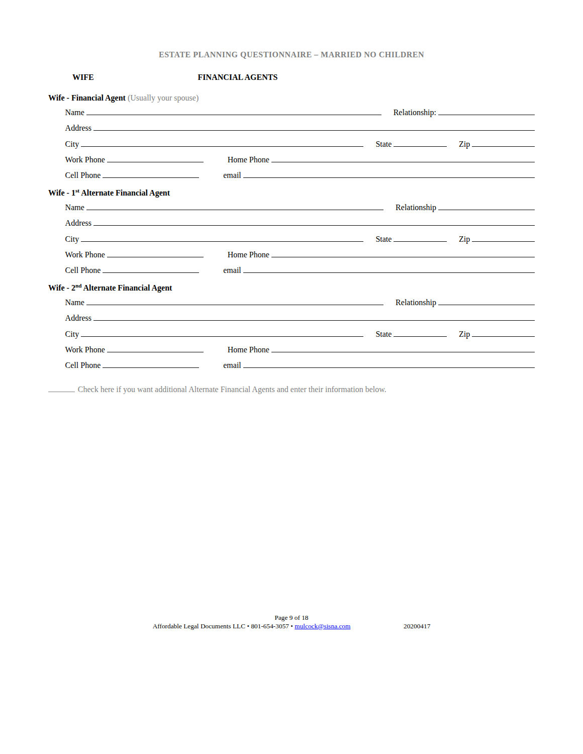ESTATE PLANNING QUESTIONNAIRE – MARRIED NO CHILDREN
WIFEFINANCIAL AGENTS
Wife - Financial Agent (Usually your spouse)
Name Relationship:
Address
City State Zip
Work Phone Home Phone
Cell Phone email
Wife - 1st Alternate Financial Agent
Name Relationship
Address
City State Zip
Work Phone Home Phone
Cell Phone email
Wife - 2nd Alternate Financial Agent
Name Relationship
Address
City State Zip
Work Phone Home Phone
Cell Phone email
Check here if you want additional Alternate Financial Agents and enter their information below.
Page 9 of 18
Affordable Legal Documents LLC • 801-654-3057 • mulcock@sisna.com 20200417